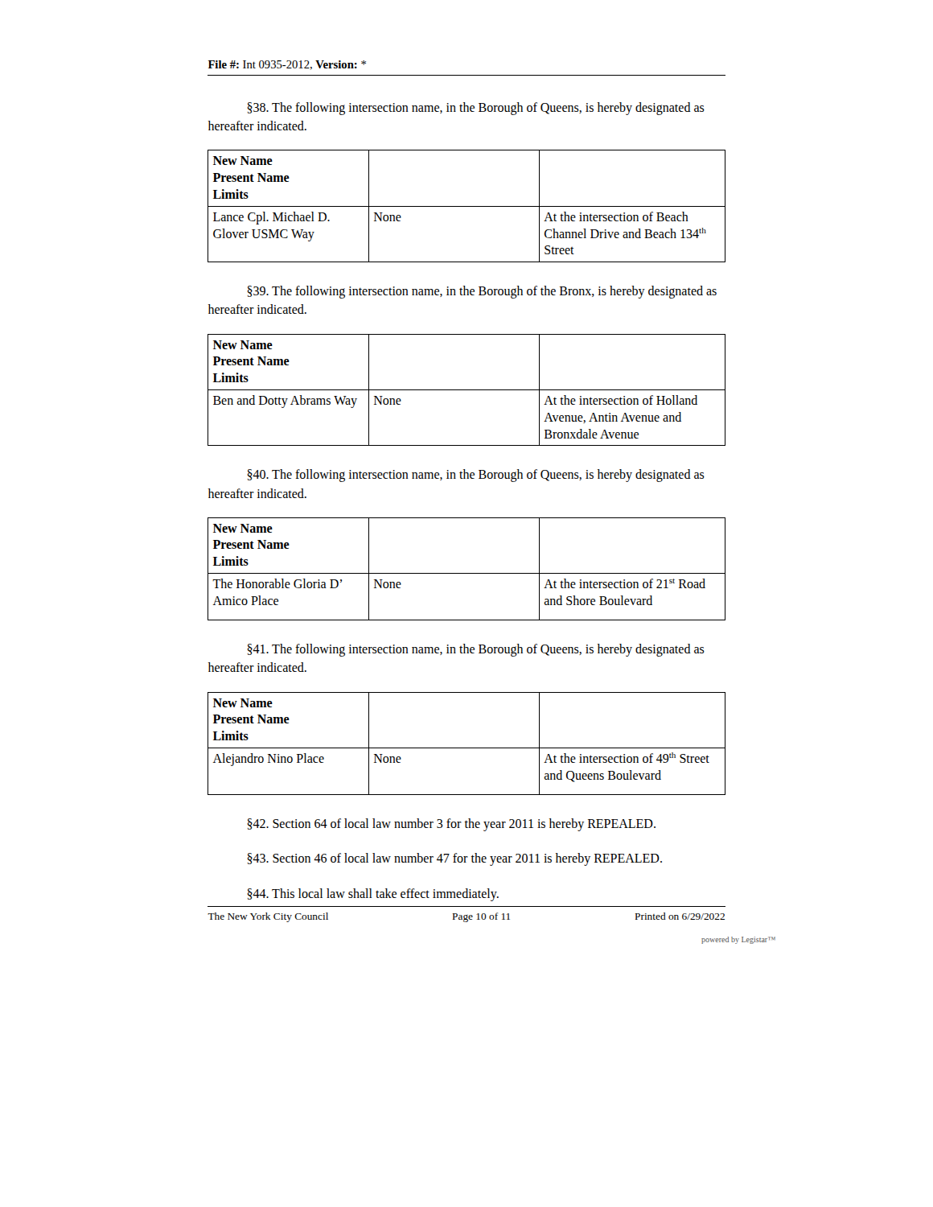File #: Int 0935-2012, Version: *
§38. The following intersection name, in the Borough of Queens, is hereby designated as hereafter indicated.
| New Name Present Name Limits | | |
| Lance Cpl. Michael D. Glover USMC Way | None | At the intersection of Beach Channel Drive and Beach 134 th Street |
§39. The following intersection name, in the Borough of the Bronx, is hereby designated as hereafter indicated.
| New Name Present Name Limits | | |
| Ben and Dotty Abrams Way | None | At the intersection of Holland Avenue, Antin Avenue and Bronxdale Avenue |
§40. The following intersection name, in the Borough of Queens, is hereby designated as hereafter indicated.
| New Name Present Name Limits | | |
| The Honorable Gloria D’ Amico Place | None | At the intersection of 21 st Road and Shore Boulevard |
§41. The following intersection name, in the Borough of Queens, is hereby designated as hereafter indicated.
| New Name Present Name Limits | | |
| Alejandro Nino Place | None | At the intersection of 49 th Street and Queens Boulevard |
§42. Section 64 of local law number 3 for the year 2011 is hereby REPEALED.
§43. Section 46 of local law number 47 for the year 2011 is hereby REPEALED.
§44. This local law shall take effect immediately.
The New York City Council Page 10 of 11 Printed on 6/29/2022
powered by Legistar™